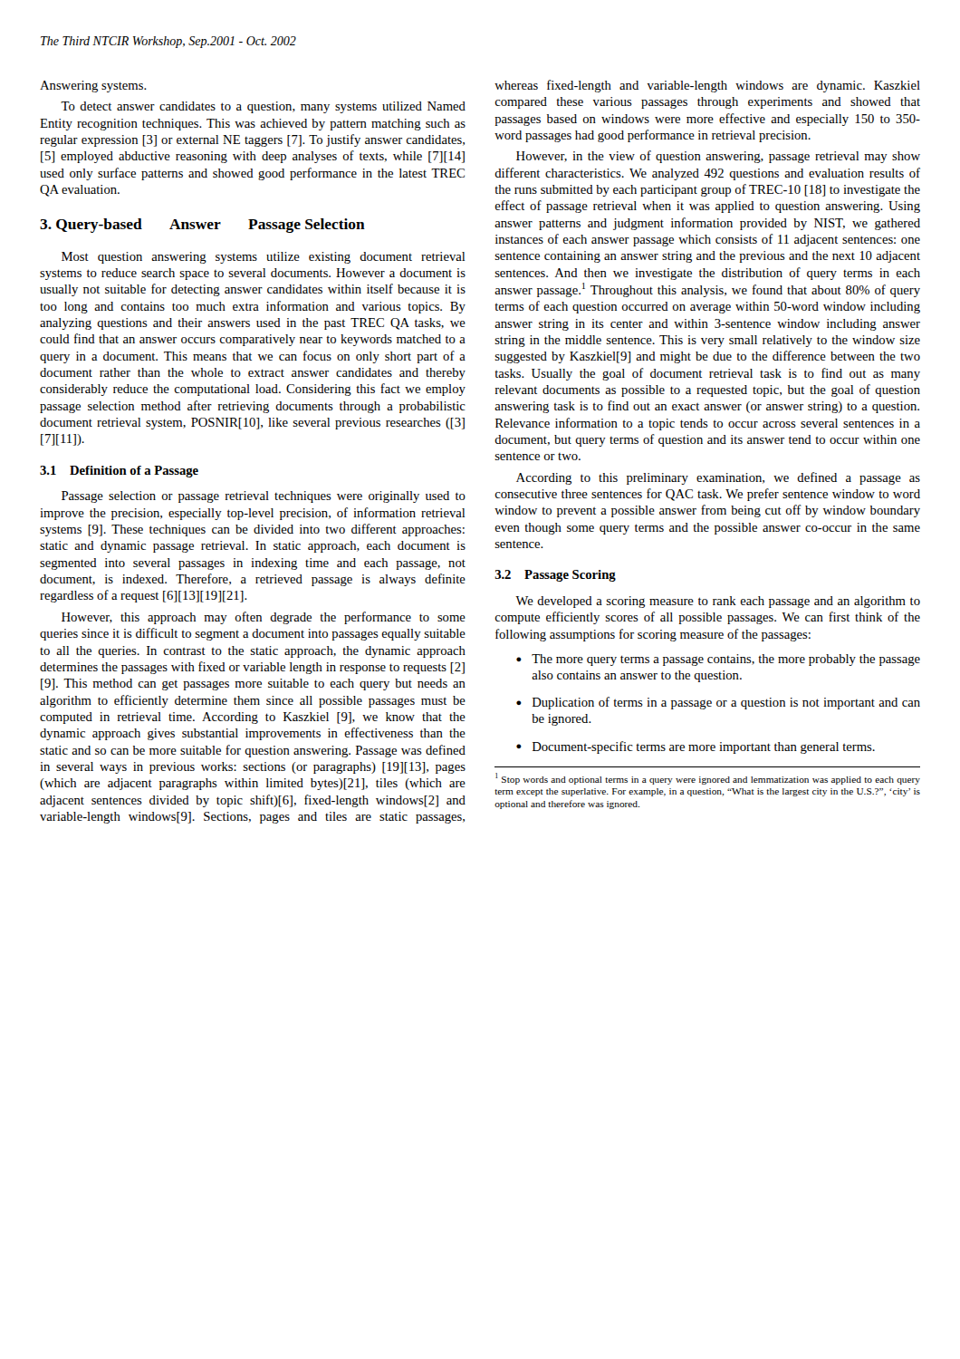The Third NTCIR Workshop, Sep.2001 - Oct. 2002
Answering systems.
To detect answer candidates to a question, many systems utilized Named Entity recognition techniques. This was achieved by pattern matching such as regular expression [3] or external NE taggers [7]. To justify answer candidates, [5] employed abductive reasoning with deep analyses of texts, while [7][14] used only surface patterns and showed good performance in the latest TREC QA evaluation.
3. Query-based Answer Passage Selection
Most question answering systems utilize existing document retrieval systems to reduce search space to several documents. However a document is usually not suitable for detecting answer candidates within itself because it is too long and contains too much extra information and various topics. By analyzing questions and their answers used in the past TREC QA tasks, we could find that an answer occurs comparatively near to keywords matched to a query in a document. This means that we can focus on only short part of a document rather than the whole to extract answer candidates and thereby considerably reduce the computational load. Considering this fact we employ passage selection method after retrieving documents through a probabilistic document retrieval system, POSNIR[10], like several previous researches ([3][7][11]).
3.1 Definition of a Passage
Passage selection or passage retrieval techniques were originally used to improve the precision, especially top-level precision, of information retrieval systems [9]. These techniques can be divided into two different approaches: static and dynamic passage retrieval. In static approach, each document is segmented into several passages in indexing time and each passage, not document, is indexed. Therefore, a retrieved passage is always definite regardless of a request [6][13][19][21].
However, this approach may often degrade the performance to some queries since it is difficult to segment a document into passages equally suitable to all the queries. In contrast to the static approach, the dynamic approach determines the passages with fixed or variable length in response to requests [2][9]. This method can get passages more suitable to each query but needs an algorithm to efficiently determine them since all possible passages must be computed in retrieval time. According to Kaszkiel [9], we know that the dynamic approach gives substantial improvements in effectiveness than the static and so can be more suitable for question answering. Passage was defined in several ways in previous works: sections (or paragraphs) [19][13], pages (which are adjacent paragraphs within limited bytes)[21], tiles (which are adjacent sentences divided by topic shift)[6], fixed-length windows[2] and variable-length windows[9]. Sections, pages and tiles are static passages, whereas fixed-length and variable-length windows are dynamic. Kaszkiel compared these various passages through experiments and showed that passages based on windows were more effective and especially 150 to 350-word passages had good performance in retrieval precision.
However, in the view of question answering, passage retrieval may show different characteristics. We analyzed 492 questions and evaluation results of the runs submitted by each participant group of TREC-10 [18] to investigate the effect of passage retrieval when it was applied to question answering. Using answer patterns and judgment information provided by NIST, we gathered instances of each answer passage which consists of 11 adjacent sentences: one sentence containing an answer string and the previous and the next 10 adjacent sentences. And then we investigate the distribution of query terms in each answer passage.1 Throughout this analysis, we found that about 80% of query terms of each question occurred on average within 50-word window including answer string in its center and within 3-sentence window including answer string in the middle sentence. This is very small relatively to the window size suggested by Kaszkiel[9] and might be due to the difference between the two tasks. Usually the goal of document retrieval task is to find out as many relevant documents as possible to a requested topic, but the goal of question answering task is to find out an exact answer (or answer string) to a question. Relevance information to a topic tends to occur across several sentences in a document, but query terms of question and its answer tend to occur within one sentence or two.
According to this preliminary examination, we defined a passage as consecutive three sentences for QAC task. We prefer sentence window to word window to prevent a possible answer from being cut off by window boundary even though some query terms and the possible answer co-occur in the same sentence.
3.2 Passage Scoring
We developed a scoring measure to rank each passage and an algorithm to compute efficiently scores of all possible passages. We can first think of the following assumptions for scoring measure of the passages:
The more query terms a passage contains, the more probably the passage also contains an answer to the question.
Duplication of terms in a passage or a question is not important and can be ignored.
Document-specific terms are more important than general terms.
1 Stop words and optional terms in a query were ignored and lemmatization was applied to each query term except the superlative. For example, in a question, “What is the largest city in the U.S.?”, ‘city’ is optional and therefore was ignored.